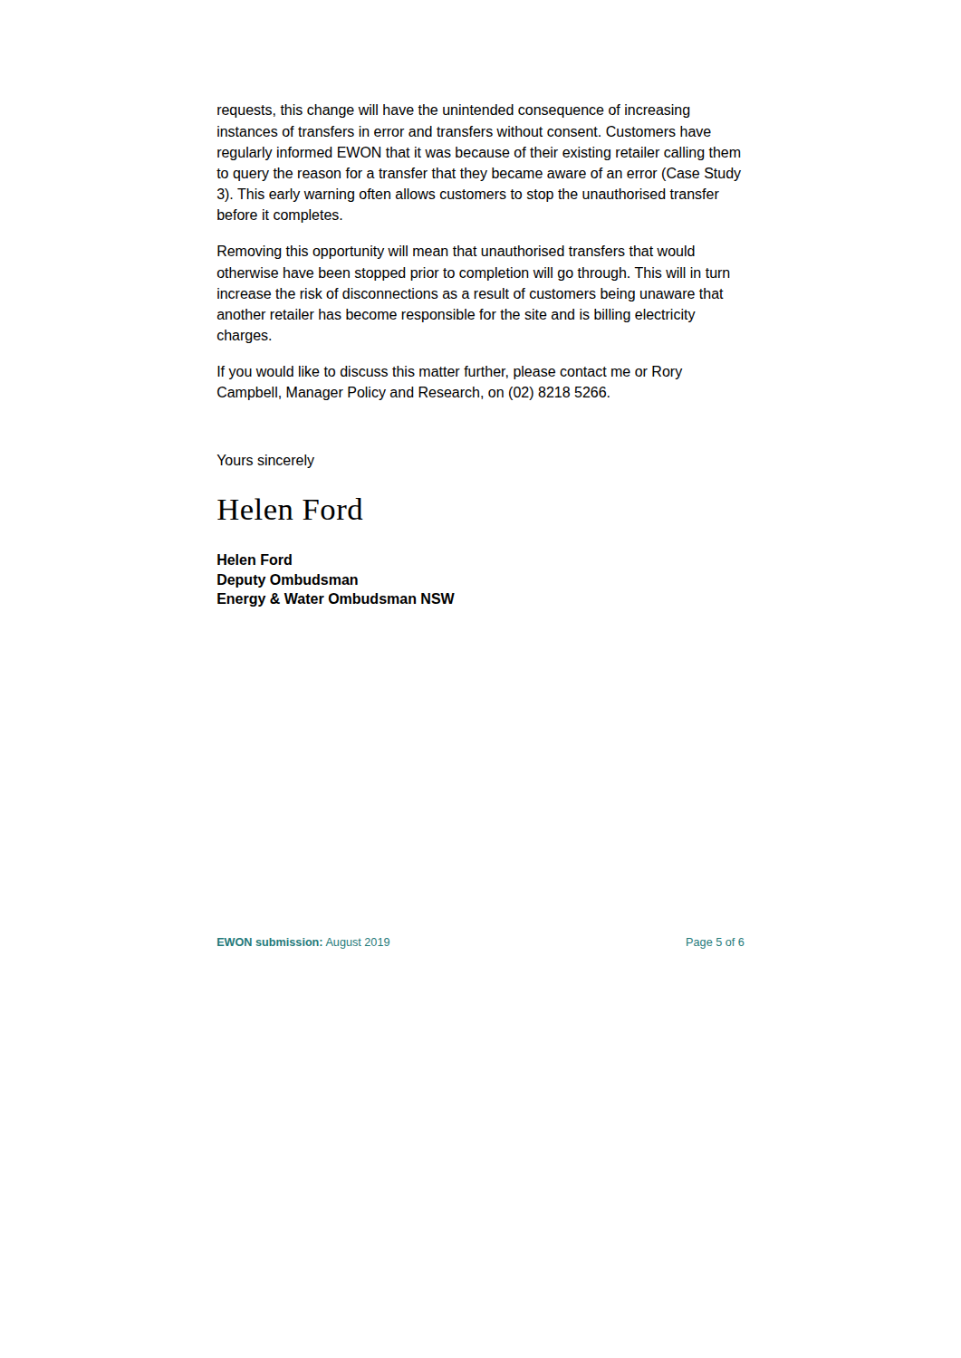requests, this change will have the unintended consequence of increasing instances of transfers in error and transfers without consent. Customers have regularly informed EWON that it was because of their existing retailer calling them to query the reason for a transfer that they became aware of an error (Case Study 3). This early warning often allows customers to stop the unauthorised transfer before it completes.
Removing this opportunity will mean that unauthorised transfers that would otherwise have been stopped prior to completion will go through. This will in turn increase the risk of disconnections as a result of customers being unaware that another retailer has become responsible for the site and is billing electricity charges.
If you would like to discuss this matter further, please contact me or Rory Campbell, Manager Policy and Research, on (02) 8218 5266.
Yours sincerely
Helen Ford
Helen Ford
Deputy Ombudsman
Energy & Water Ombudsman NSW
EWON submission: August 2019
Page 5 of 6